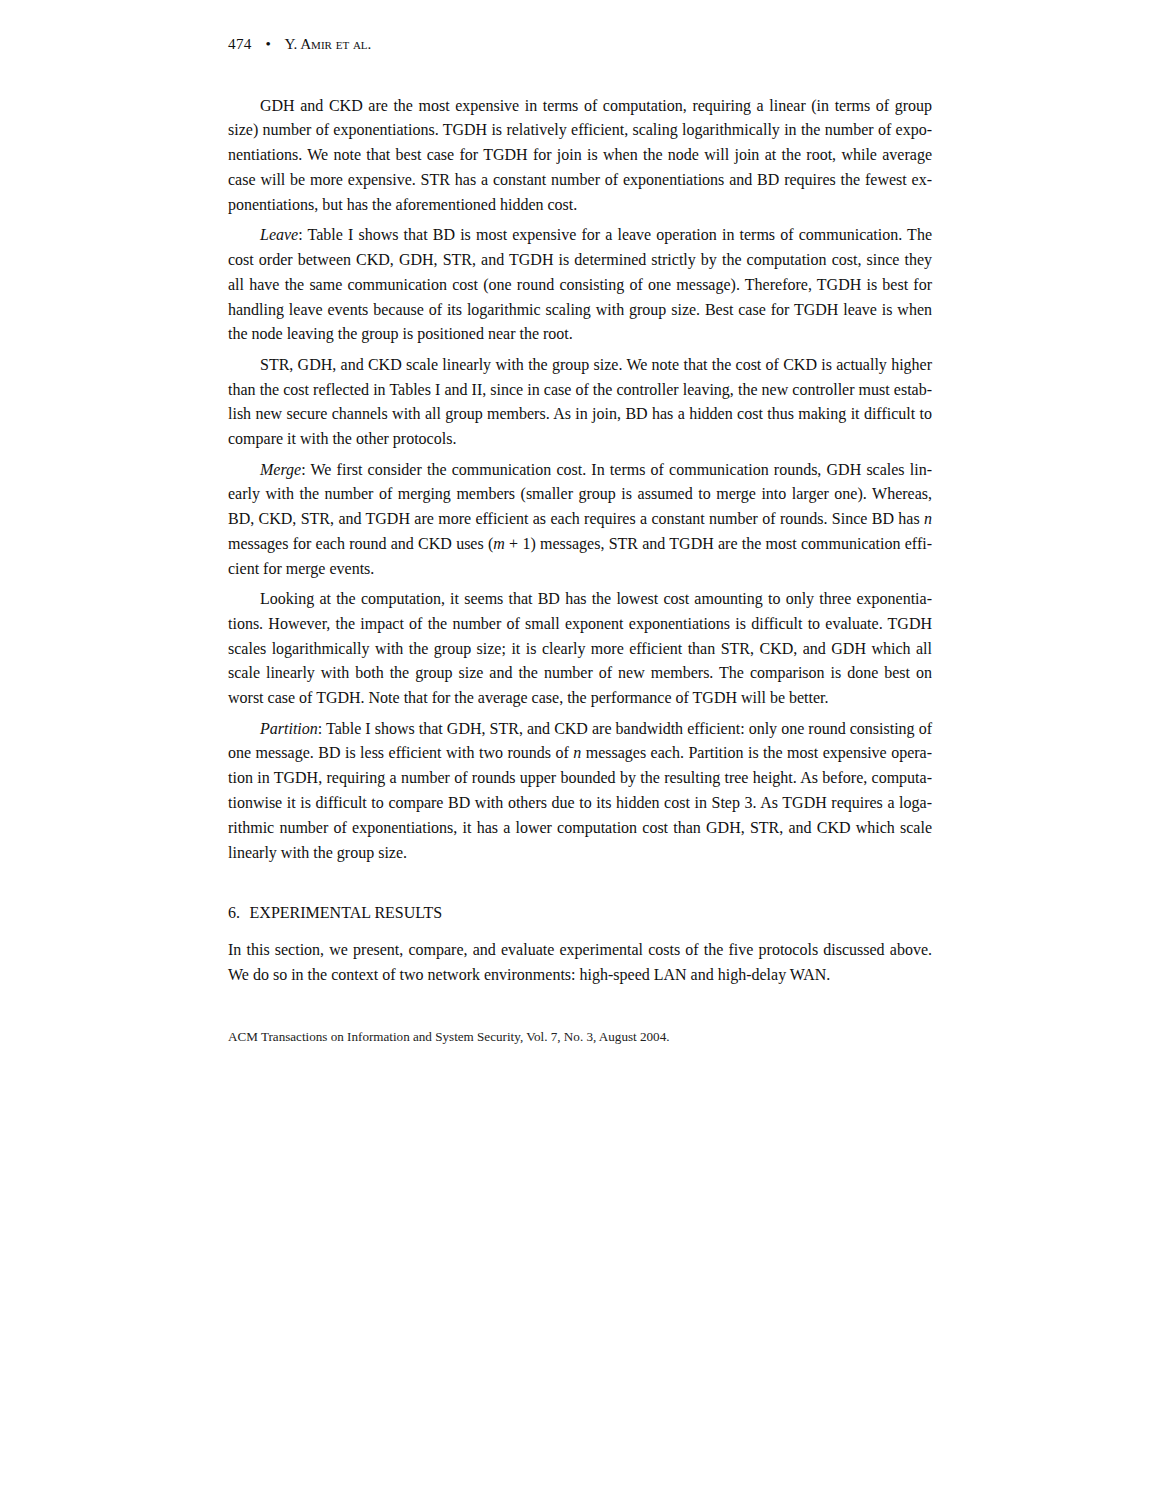474•Y. Amir et al.
GDH and CKD are the most expensive in terms of computation, requiring a linear (in terms of group size) number of exponentiations. TGDH is relatively efficient, scaling logarithmically in the number of exponentiations. We note that best case for TGDH for join is when the node will join at the root, while average case will be more expensive. STR has a constant number of exponentiations and BD requires the fewest exponentiations, but has the aforementioned hidden cost.
Leave: Table I shows that BD is most expensive for a leave operation in terms of communication. The cost order between CKD, GDH, STR, and TGDH is determined strictly by the computation cost, since they all have the same communication cost (one round consisting of one message). Therefore, TGDH is best for handling leave events because of its logarithmic scaling with group size. Best case for TGDH leave is when the node leaving the group is positioned near the root.
STR, GDH, and CKD scale linearly with the group size. We note that the cost of CKD is actually higher than the cost reflected in Tables I and II, since in case of the controller leaving, the new controller must establish new secure channels with all group members. As in join, BD has a hidden cost thus making it difficult to compare it with the other protocols.
Merge: We first consider the communication cost. In terms of communication rounds, GDH scales linearly with the number of merging members (smaller group is assumed to merge into larger one). Whereas, BD, CKD, STR, and TGDH are more efficient as each requires a constant number of rounds. Since BD has n messages for each round and CKD uses (m + 1) messages, STR and TGDH are the most communication efficient for merge events.
Looking at the computation, it seems that BD has the lowest cost amounting to only three exponentiations. However, the impact of the number of small exponent exponentiations is difficult to evaluate. TGDH scales logarithmically with the group size; it is clearly more efficient than STR, CKD, and GDH which all scale linearly with both the group size and the number of new members. The comparison is done best on worst case of TGDH. Note that for the average case, the performance of TGDH will be better.
Partition: Table I shows that GDH, STR, and CKD are bandwidth efficient: only one round consisting of one message. BD is less efficient with two rounds of n messages each. Partition is the most expensive operation in TGDH, requiring a number of rounds upper bounded by the resulting tree height. As before, computationwise it is difficult to compare BD with others due to its hidden cost in Step 3. As TGDH requires a logarithmic number of exponentiations, it has a lower computation cost than GDH, STR, and CKD which scale linearly with the group size.
6. EXPERIMENTAL RESULTS
In this section, we present, compare, and evaluate experimental costs of the five protocols discussed above. We do so in the context of two network environments: high-speed LAN and high-delay WAN.
ACM Transactions on Information and System Security, Vol. 7, No. 3, August 2004.